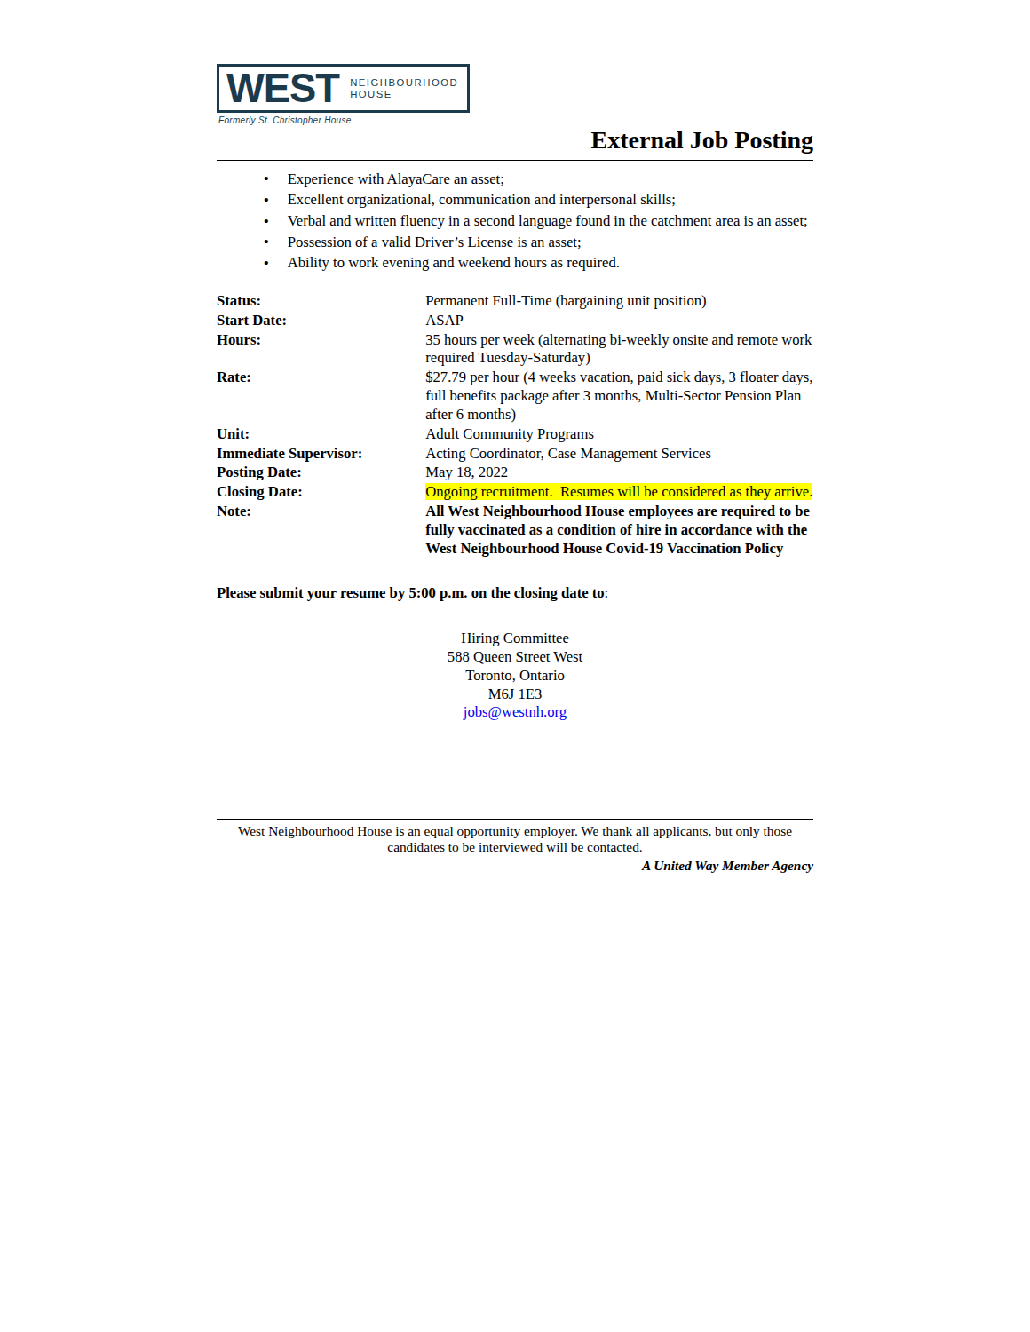WEST NEIGHBOURHOOD
HOUSE
Formerly St. Christopher House
External Job Posting
Experience with AlayaCare an asset;
Excellent organizational, communication and interpersonal skills;
Verbal and written fluency in a second language found in the catchment area is an asset;
Possession of a valid Driver’s License is an asset;
Ability to work evening and weekend hours as required.
| Status: | Permanent Full-Time (bargaining unit position) |
| Start Date: | ASAP |
| Hours: | 35 hours per week (alternating bi-weekly onsite and remote work required Tuesday-Saturday) |
| Rate: | $27.79 per hour (4 weeks vacation, paid sick days, 3 floater days, full benefits package after 3 months, Multi-Sector Pension Plan after 6 months) |
| Unit: | Adult Community Programs |
| Immediate Supervisor: | Acting Coordinator, Case Management Services |
| Posting Date: | May 18, 2022 |
| Closing Date: | Ongoing recruitment. Resumes will be considered as they arrive. |
| Note: | All West Neighbourhood House employees are required to be fully vaccinated as a condition of hire in accordance with the West Neighbourhood House Covid-19 Vaccination Policy |
Please submit your resume by 5:00 p.m. on the closing date to:
Hiring Committee
588 Queen Street West
Toronto, Ontario
M6J 1E3
jobs@westnh.org
West Neighbourhood House is an equal opportunity employer. We thank all applicants, but only those candidates to be interviewed will be contacted.
A United Way Member Agency